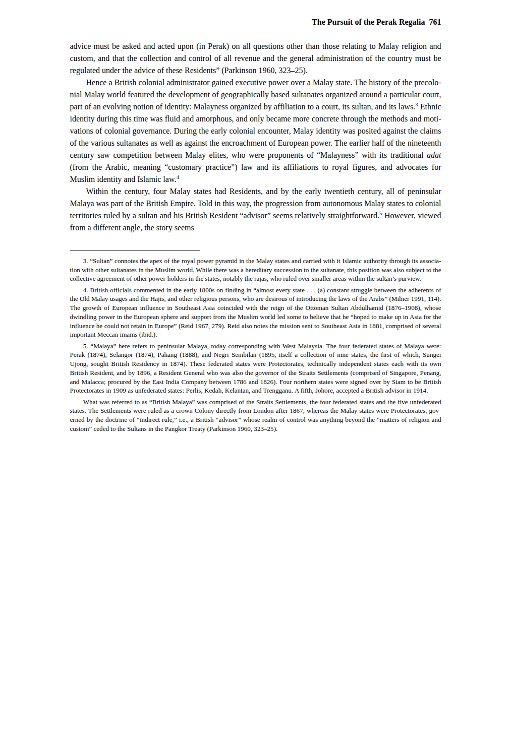The Pursuit of the Perak Regalia761
advice must be asked and acted upon (in Perak) on all questions other than those relating to Malay religion and custom, and that the collection and control of all revenue and the general administration of the country must be regulated under the advice of these Residents” (Parkinson 1960, 323–25).
Hence a British colonial administrator gained executive power over a Malay state. The history of the precolonial Malay world featured the development of geographically based sultanates organized around a particular court, part of an evolving notion of identity: Malayness organized by affiliation to a court, its sultan, and its laws.3 Ethnic identity during this time was fluid and amorphous, and only became more concrete through the methods and motivations of colonial governance. During the early colonial encounter, Malay identity was posited against the claims of the various sultanates as well as against the encroachment of European power. The earlier half of the nineteenth century saw competition between Malay elites, who were proponents of “Malayness” with its traditional adat (from the Arabic, meaning “customary practice”) law and its affiliations to royal figures, and advocates for Muslim identity and Islamic law.4
Within the century, four Malay states had Residents, and by the early twentieth century, all of peninsular Malaya was part of the British Empire. Told in this way, the progression from autonomous Malay states to colonial territories ruled by a sultan and his British Resident “advisor” seems relatively straightforward.5 However, viewed from a different angle, the story seems
3. “Sultan” connotes the apex of the royal power pyramid in the Malay states and carried with it Islamic authority through its association with other sultanates in the Muslim world. While there was a hereditary succession to the sultanate, this position was also subject to the collective agreement of other power-holders in the states, notably the rajas, who ruled over smaller areas within the sultan’s purview.
4. British officials commented in the early 1800s on finding in “almost every state . . . (a) constant struggle between the adherents of the Old Malay usages and the Hajis, and other religious persons, who are desirous of introducing the laws of the Arabs” (Milner 1991, 114). The growth of European influence in Southeast Asia coincided with the reign of the Ottoman Sultan Abdulhamid (1876–1908), whose dwindling power in the European sphere and support from the Muslim world led some to believe that he “hoped to make up in Asia for the influence he could not retain in Europe” (Reid 1967, 279). Reid also notes the mission sent to Southeast Asia in 1881, comprised of several important Meccan imams (ibid.).
5. “Malaya” here refers to peninsular Malaya, today corresponding with West Malaysia. The four federated states of Malaya were: Perak (1874), Selangor (1874), Pahang (1888), and Negri Sembilan (1895, itself a collection of nine states, the first of which, Sungei Ujong, sought British Residency in 1874). These federated states were Protectorates, technically independent states each with its own British Resident, and by 1896, a Resident General who was also the governor of the Straits Settlements (comprised of Singapore, Penang, and Malacca; procured by the East India Company between 1786 and 1826). Four northern states were signed over by Siam to be British Protectorates in 1909 as unfederated states: Perlis, Kedah, Kelantan, and Trengganu. A fifth, Johore, accepted a British advisor in 1914.
What was referred to as “British Malaya” was comprised of the Straits Settlements, the four federated states and the five unfederated states. The Settlements were ruled as a crown Colony directly from London after 1867, whereas the Malay states were Protectorates, governed by the doctrine of “indirect rule,” i.e., a British “advisor” whose realm of control was anything beyond the “matters of religion and custom” ceded to the Sultans in the Pangkor Treaty (Parkinson 1960, 323–25).